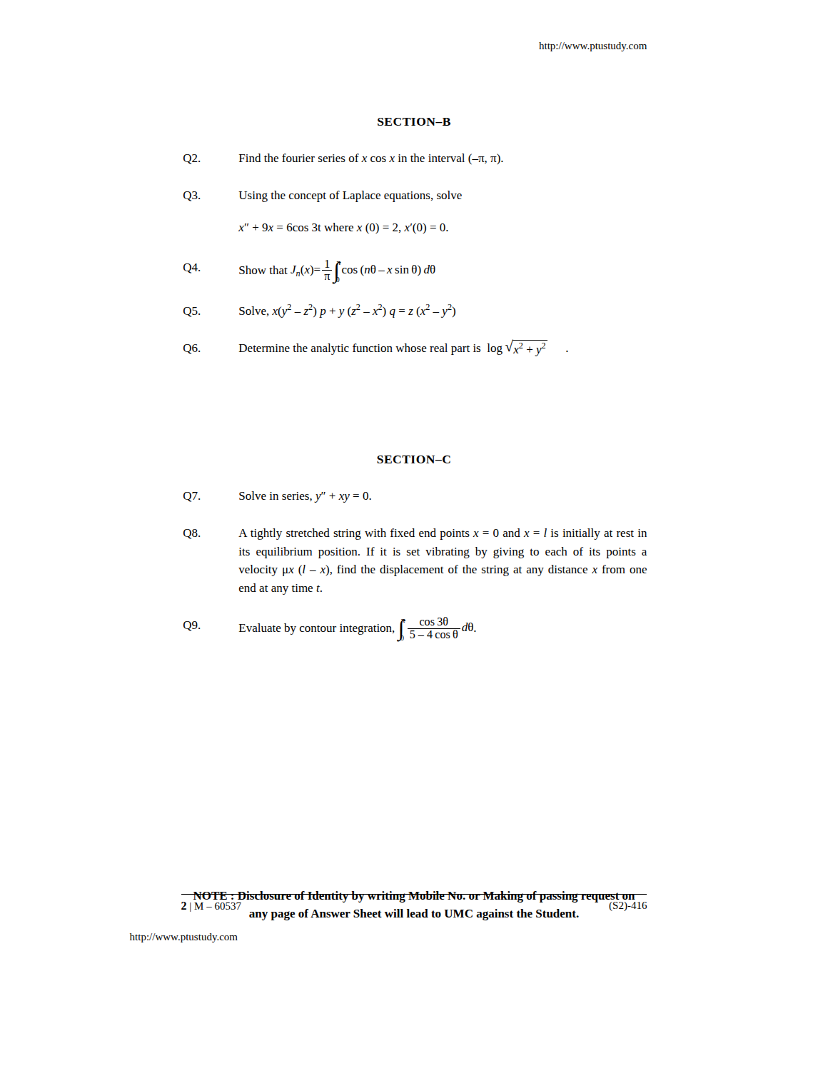http://www.ptustudy.com
SECTION–B
Q2.
Find the fourier series of x cos x in the interval (–π, π).
Q3.
Using the concept of Laplace equations, solve
x″ + 9x = 6cos 3t where x (0) = 2, x′(0) = 0.
Q4.
Show that Jn(x)=1 π π∫0cos (nθ – x sin θ) dθ
Q5.
Solve, x(y2 – z2) p + y (z2 – x2) q = z (x2 – y2)
Q6.
Determine the analytic function whose real part is log x2 + y2 .
SECTION–C
Q7.
Solve in series, y″ + xy = 0.
Q8.
A tightly stretched string with fixed end points x = 0 and x = l is initially at rest in its equilibrium position. If it is set vibrating by giving to each of its points a velocity μx (l – x), find the displacement of the string at any distance x from one end at any time t.
Q9.
Evaluate by contour integration, π∫0 cos 3θ 5 – 4 cos θ dθ.
NOTE : Disclosure of Identity by writing Mobile No. or Making of passing request on any page of Answer Sheet will lead to UMC against the Student.
2 | M – 60537
(S2)-416
http://www.ptustudy.com